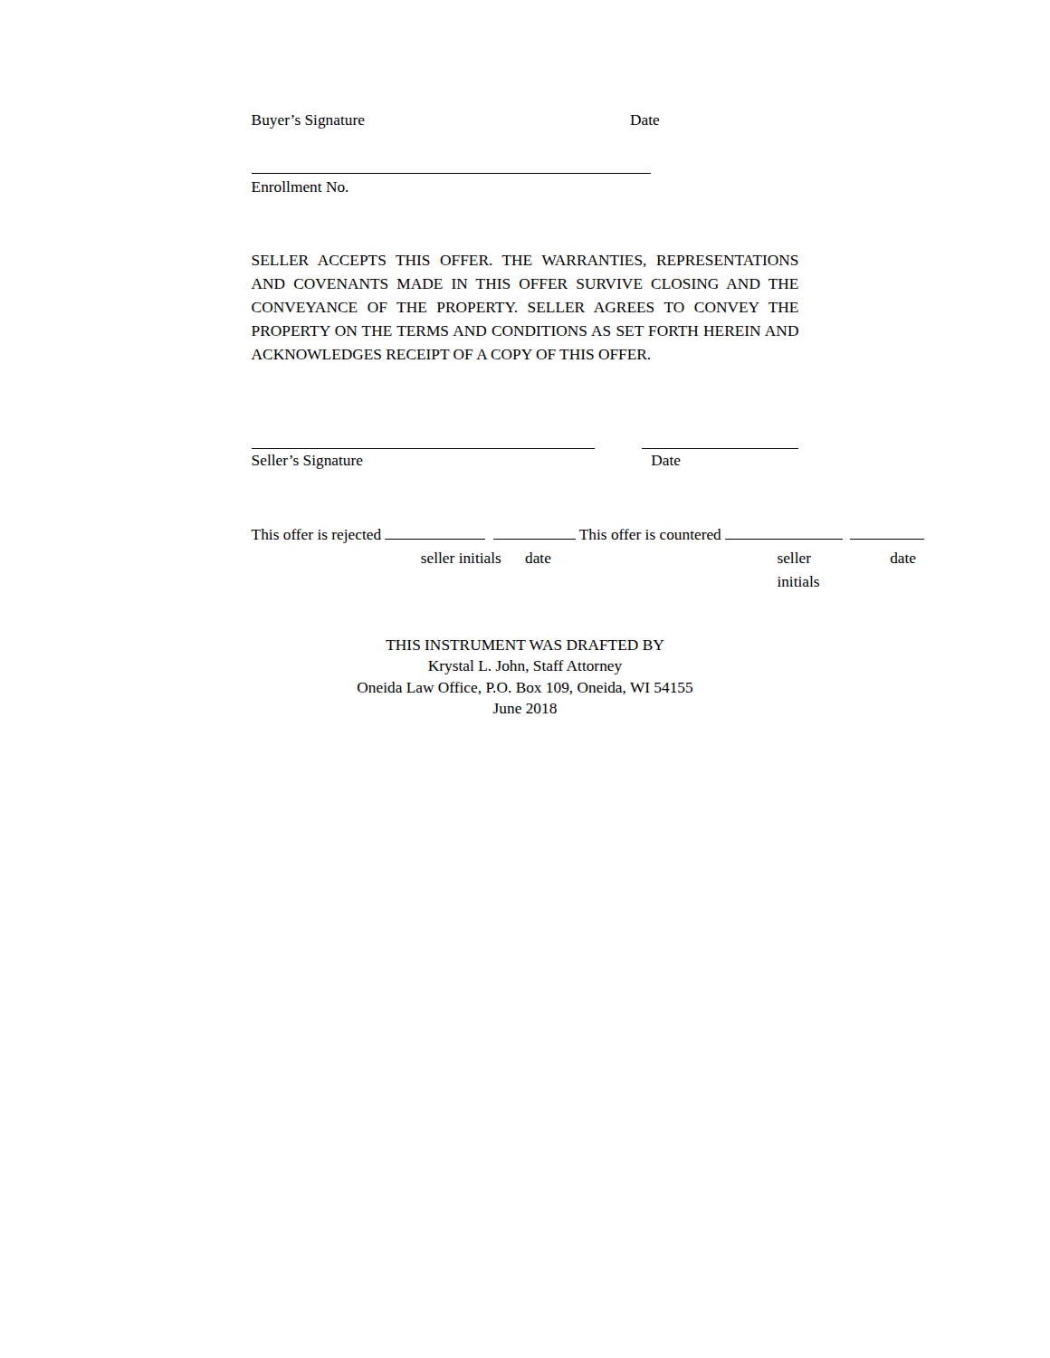Buyer’s Signature
Date
Enrollment No.
SELLER ACCEPTS THIS OFFER. THE WARRANTIES, REPRESENTATIONS AND COVENANTS MADE IN THIS OFFER SURVIVE CLOSING AND THE CONVEYANCE OF THE PROPERTY. SELLER AGREES TO CONVEY THE PROPERTY ON THE TERMS AND CONDITIONS AS SET FORTH HEREIN AND ACKNOWLEDGES RECEIPT OF A COPY OF THIS OFFER.
Seller’s Signature
Date
This offer is rejected This offer is countered
seller initials date seller initials date
THIS INSTRUMENT WAS DRAFTED BY
Krystal L. John, Staff Attorney
Oneida Law Office, P.O. Box 109, Oneida, WI 54155
June 2018